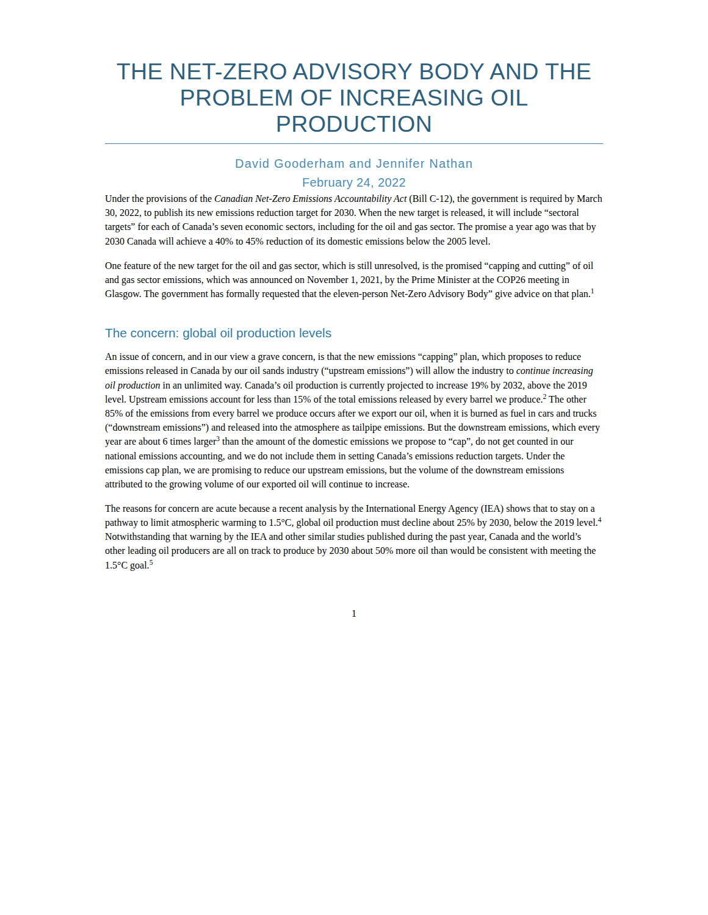The Net-Zero Advisory Body and the Problem of Increasing Oil Production
David Gooderham and Jennifer Nathan February 24, 2022
Under the provisions of the Canadian Net-Zero Emissions Accountability Act (Bill C-12), the government is required by March 30, 2022, to publish its new emissions reduction target for 2030. When the new target is released, it will include “sectoral targets” for each of Canada’s seven economic sectors, including for the oil and gas sector. The promise a year ago was that by 2030 Canada will achieve a 40% to 45% reduction of its domestic emissions below the 2005 level.
One feature of the new target for the oil and gas sector, which is still unresolved, is the promised “capping and cutting” of oil and gas sector emissions, which was announced on November 1, 2021, by the Prime Minister at the COP26 meeting in Glasgow. The government has formally requested that the eleven-person Net-Zero Advisory Body” give advice on that plan.1
The concern: global oil production levels
An issue of concern, and in our view a grave concern, is that the new emissions “capping” plan, which proposes to reduce emissions released in Canada by our oil sands industry (“upstream emissions”) will allow the industry to continue increasing oil production in an unlimited way. Canada’s oil production is currently projected to increase 19% by 2032, above the 2019 level. Upstream emissions account for less than 15% of the total emissions released by every barrel we produce.2 The other 85% of the emissions from every barrel we produce occurs after we export our oil, when it is burned as fuel in cars and trucks (“downstream emissions”) and released into the atmosphere as tailpipe emissions. But the downstream emissions, which every year are about 6 times larger3 than the amount of the domestic emissions we propose to “cap”, do not get counted in our national emissions accounting, and we do not include them in setting Canada’s emissions reduction targets. Under the emissions cap plan, we are promising to reduce our upstream emissions, but the volume of the downstream emissions attributed to the growing volume of our exported oil will continue to increase.
The reasons for concern are acute because a recent analysis by the International Energy Agency (IEA) shows that to stay on a pathway to limit atmospheric warming to 1.5°C, global oil production must decline about 25% by 2030, below the 2019 level.4 Notwithstanding that warning by the IEA and other similar studies published during the past year, Canada and the world’s other leading oil producers are all on track to produce by 2030 about 50% more oil than would be consistent with meeting the 1.5°C goal.5
1